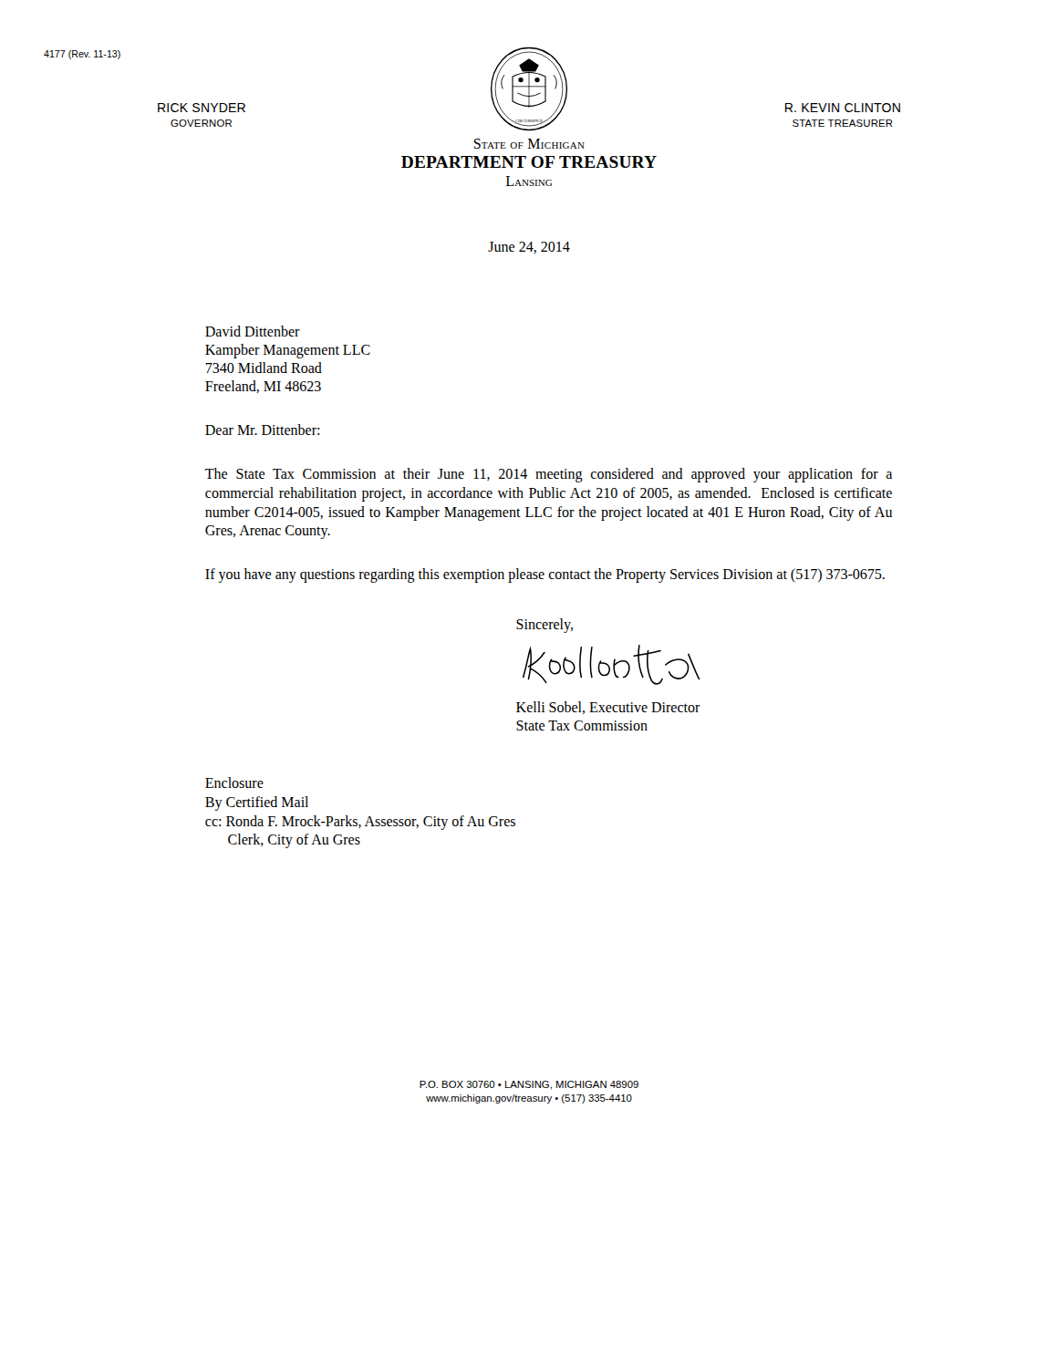4177 (Rev. 11-13)
RICK SNYDER
GOVERNOR
R. KEVIN CLINTON
STATE TREASURER
State of Michigan
DEPARTMENT OF TREASURY
Lansing
June 24, 2014
David Dittenber
Kampber Management LLC
7340 Midland Road
Freeland, MI 48623
Dear Mr. Dittenber:
The State Tax Commission at their June 11, 2014 meeting considered and approved your application for a commercial rehabilitation project, in accordance with Public Act 210 of 2005, as amended. Enclosed is certificate number C2014-005, issued to Kampber Management LLC for the project located at 401 E Huron Road, City of Au Gres, Arenac County.
If you have any questions regarding this exemption please contact the Property Services Division at (517) 373-0675.
Sincerely,
Kelli Sobel, Executive Director
State Tax Commission
Enclosure
By Certified Mail
cc: Ronda F. Mrock-Parks, Assessor, City of Au Gres
Clerk, City of Au Gres
P.O. BOX 30760 • LANSING, MICHIGAN 48909
www.michigan.gov/treasury • (517) 335-4410